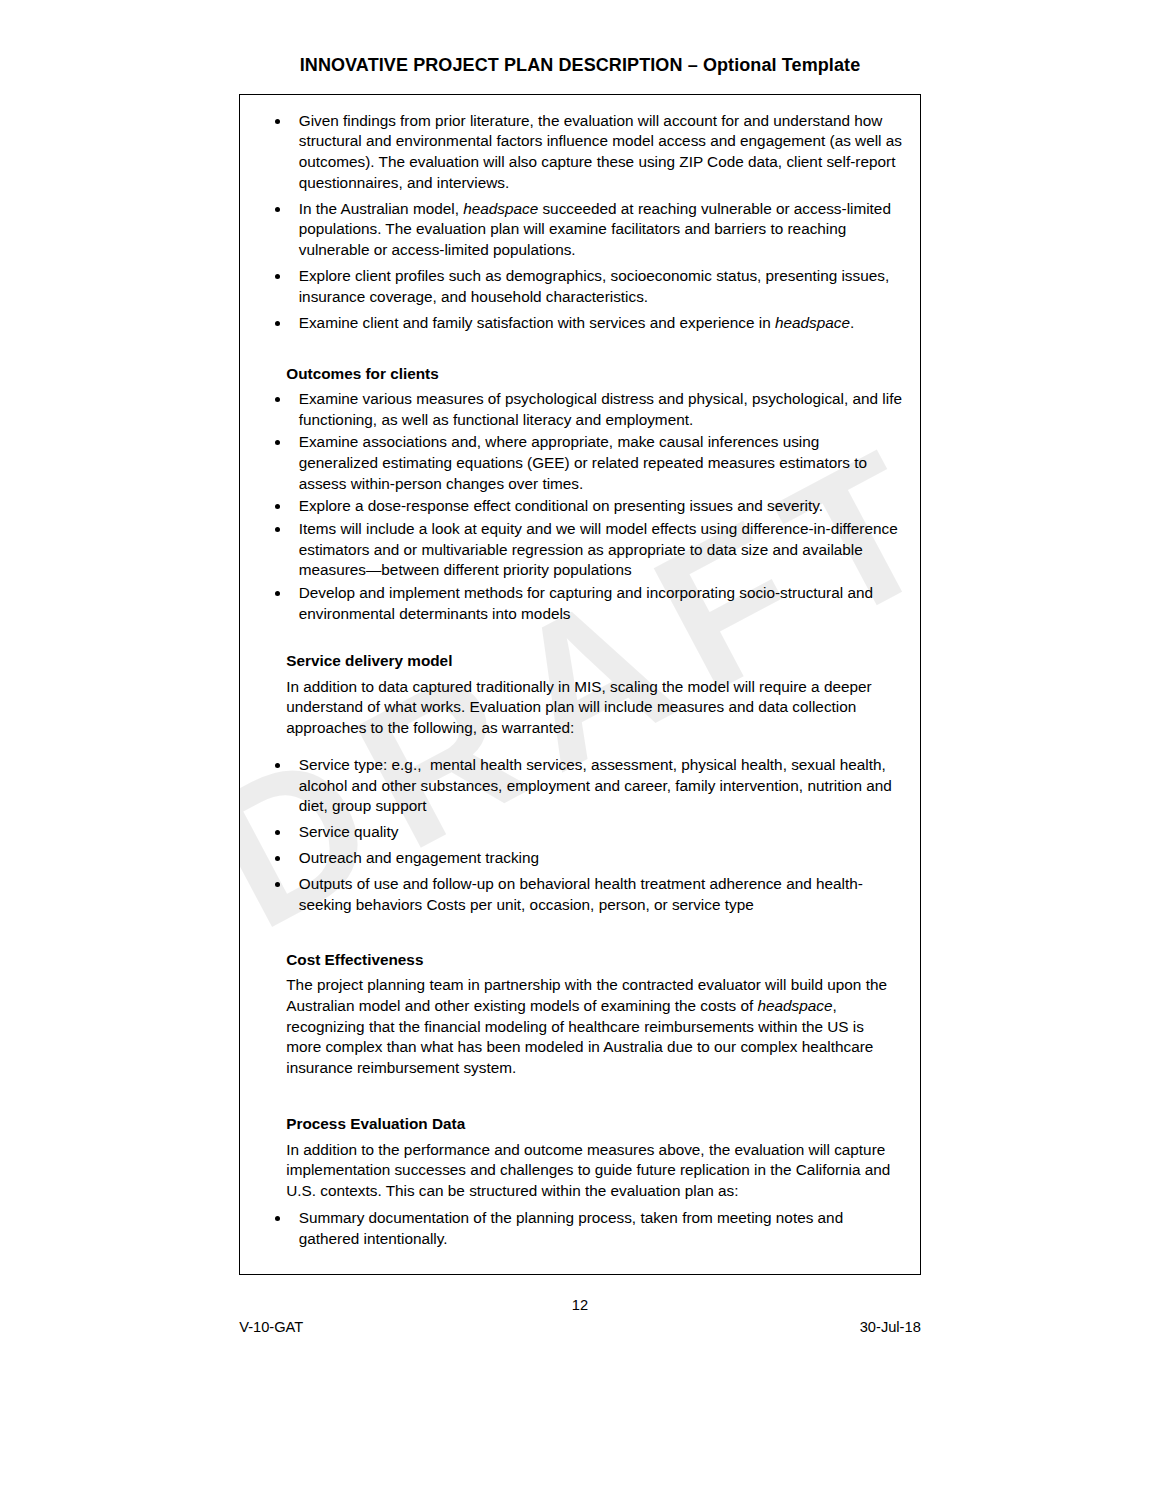INNOVATIVE PROJECT PLAN DESCRIPTION – Optional Template
DRAFT
Given findings from prior literature, the evaluation will account for and understand how structural and environmental factors influence model access and engagement (as well as outcomes). The evaluation will also capture these using ZIP Code data, client self-report questionnaires, and interviews.
In the Australian model, headspace succeeded at reaching vulnerable or access-limited populations. The evaluation plan will examine facilitators and barriers to reaching vulnerable or access-limited populations.
Explore client profiles such as demographics, socioeconomic status, presenting issues, insurance coverage, and household characteristics.
Examine client and family satisfaction with services and experience in headspace.
Outcomes for clients
Examine various measures of psychological distress and physical, psychological, and life functioning, as well as functional literacy and employment.
Examine associations and, where appropriate, make causal inferences using generalized estimating equations (GEE) or related repeated measures estimators to assess within-person changes over times.
Explore a dose-response effect conditional on presenting issues and severity.
Items will include a look at equity and we will model effects using difference-in-difference estimators and or multivariable regression as appropriate to data size and available measures—between different priority populations
Develop and implement methods for capturing and incorporating socio-structural and environmental determinants into models
Service delivery model
In addition to data captured traditionally in MIS, scaling the model will require a deeper understand of what works. Evaluation plan will include measures and data collection approaches to the following, as warranted:
Service type: e.g., mental health services, assessment, physical health, sexual health, alcohol and other substances, employment and career, family intervention, nutrition and diet, group support
Service quality
Outreach and engagement tracking
Outputs of use and follow-up on behavioral health treatment adherence and health-seeking behaviors Costs per unit, occasion, person, or service type
Cost Effectiveness
The project planning team in partnership with the contracted evaluator will build upon the Australian model and other existing models of examining the costs of headspace, recognizing that the financial modeling of healthcare reimbursements within the US is more complex than what has been modeled in Australia due to our complex healthcare insurance reimbursement system.
Process Evaluation Data
In addition to the performance and outcome measures above, the evaluation will capture implementation successes and challenges to guide future replication in the California and U.S. contexts. This can be structured within the evaluation plan as:
Summary documentation of the planning process, taken from meeting notes and gathered intentionally.
12
V-10-GAT
30-Jul-18